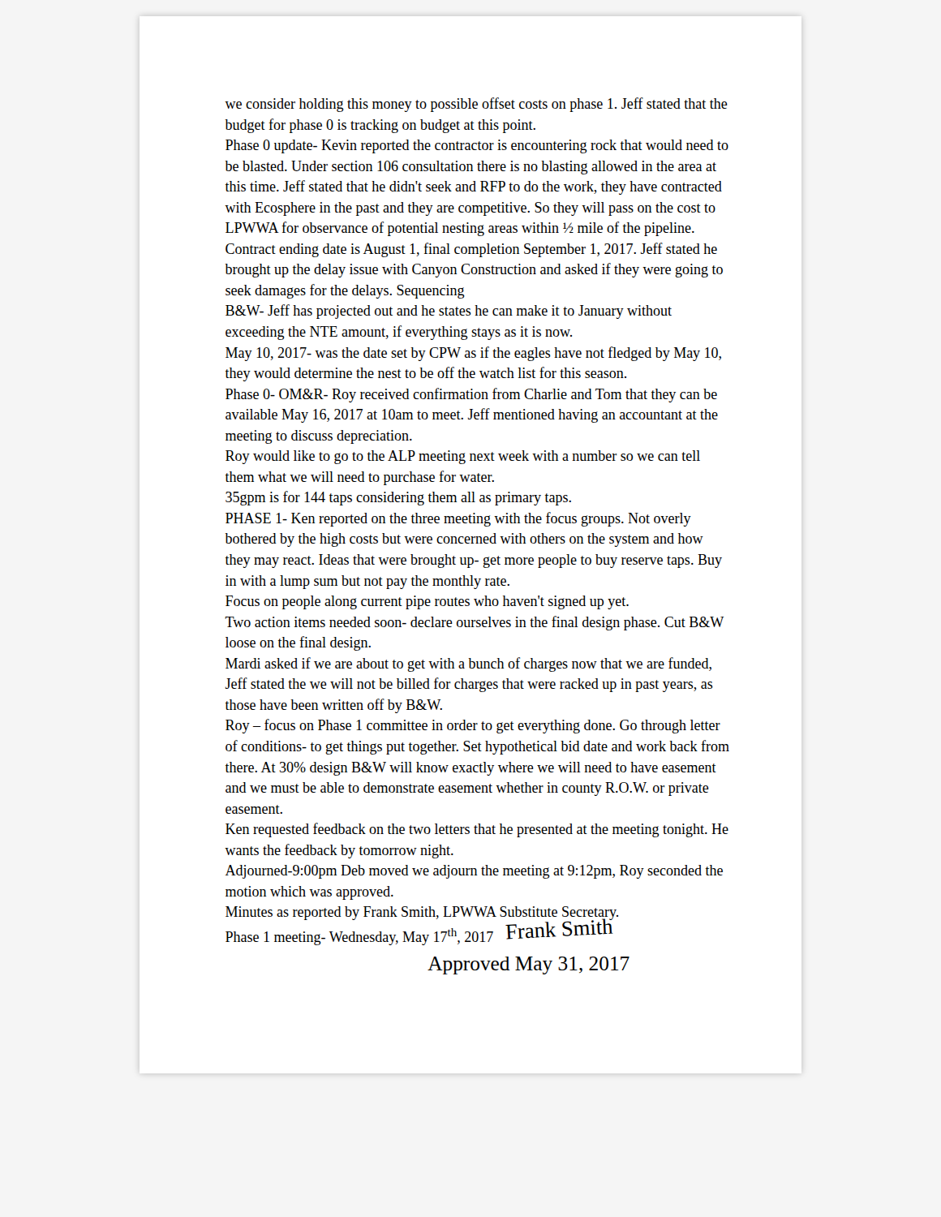we consider holding this money to possible offset costs on phase 1. Jeff stated that the budget for phase 0 is tracking on budget at this point.
Phase 0 update- Kevin reported the contractor is encountering rock that would need to be blasted. Under section 106 consultation there is no blasting allowed in the area at this time. Jeff stated that he didn't seek and RFP to do the work, they have contracted with Ecosphere in the past and they are competitive. So they will pass on the cost to LPWWA for observance of potential nesting areas within ½ mile of the pipeline.
Contract ending date is August 1, final completion September 1, 2017. Jeff stated he brought up the delay issue with Canyon Construction and asked if they were going to seek damages for the delays. Sequencing
B&W- Jeff has projected out and he states he can make it to January without exceeding the NTE amount, if everything stays as it is now.
May 10, 2017- was the date set by CPW as if the eagles have not fledged by May 10, they would determine the nest to be off the watch list for this season.
Phase 0- OM&R- Roy received confirmation from Charlie and Tom that they can be available May 16, 2017 at 10am to meet. Jeff mentioned having an accountant at the meeting to discuss depreciation.
Roy would like to go to the ALP meeting next week with a number so we can tell them what we will need to purchase for water.
35gpm is for 144 taps considering them all as primary taps.
PHASE 1- Ken reported on the three meeting with the focus groups. Not overly bothered by the high costs but were concerned with others on the system and how they may react. Ideas that were brought up- get more people to buy reserve taps. Buy in with a lump sum but not pay the monthly rate.
Focus on people along current pipe routes who haven't signed up yet.
Two action items needed soon- declare ourselves in the final design phase. Cut B&W loose on the final design.
Mardi asked if we are about to get with a bunch of charges now that we are funded, Jeff stated the we will not be billed for charges that were racked up in past years, as those have been written off by B&W.
Roy – focus on Phase 1 committee in order to get everything done. Go through letter of conditions- to get things put together. Set hypothetical bid date and work back from there. At 30% design B&W will know exactly where we will need to have easement and we must be able to demonstrate easement whether in county R.O.W. or private easement.
Ken requested feedback on the two letters that he presented at the meeting tonight. He wants the feedback by tomorrow night.
Adjourned-9:00pm Deb moved we adjourn the meeting at 9:12pm, Roy seconded the motion which was approved.
Minutes as reported by Frank Smith, LPWWA Substitute Secretary.
Frank Smith
Phase 1 meeting- Wednesday, May 17th, 2017
Approved May 31, 2017